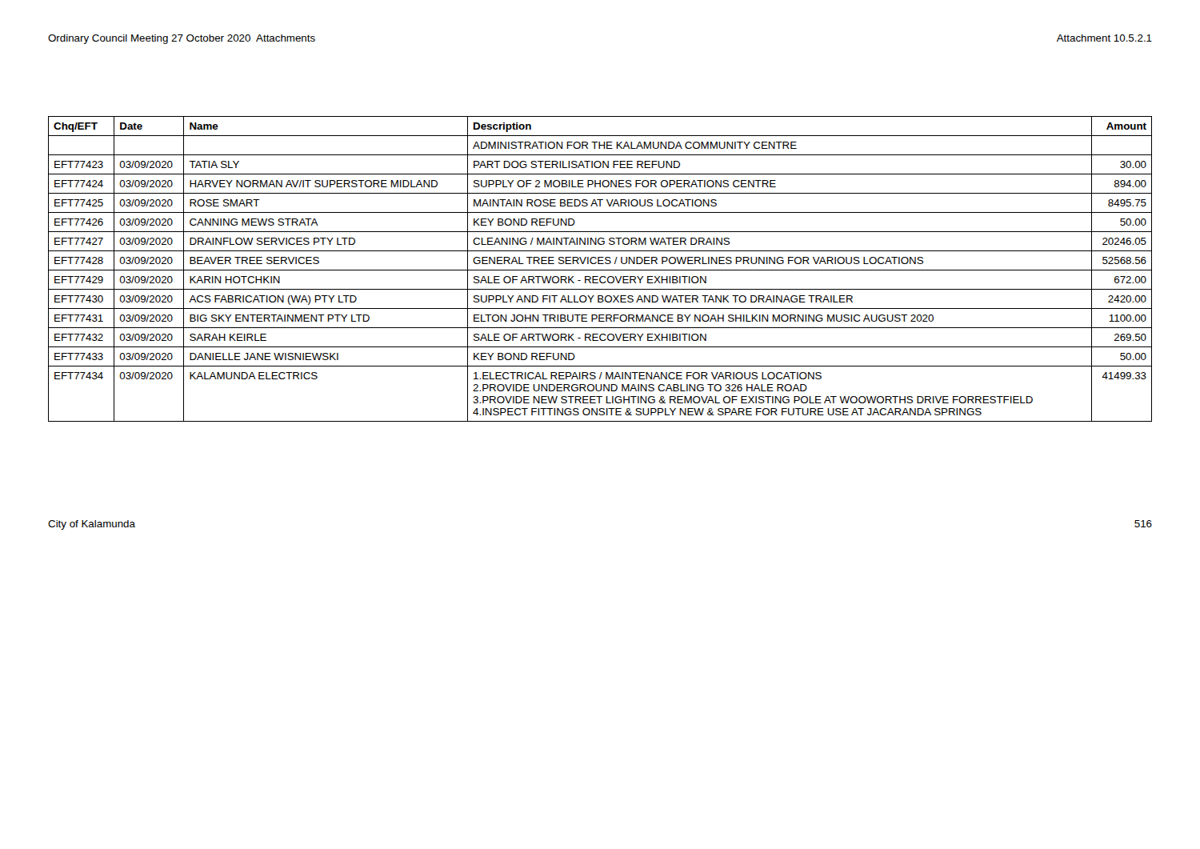Ordinary Council Meeting 27 October 2020 Attachments Attachment 10.5.2.1
| Chq/EFT | Date | Name | Description | Amount |
| --- | --- | --- | --- | --- |
| | | | ADMINISTRATION FOR THE KALAMUNDA COMMUNITY CENTRE | |
| EFT77423 | 03/09/2020 | TATIA SLY | PART DOG STERILISATION FEE REFUND | 30.00 |
| EFT77424 | 03/09/2020 | HARVEY NORMAN AV/IT SUPERSTORE MIDLAND | SUPPLY OF 2 MOBILE PHONES FOR OPERATIONS CENTRE | 894.00 |
| EFT77425 | 03/09/2020 | ROSE SMART | MAINTAIN ROSE BEDS AT VARIOUS LOCATIONS | 8495.75 |
| EFT77426 | 03/09/2020 | CANNING MEWS STRATA | KEY BOND REFUND | 50.00 |
| EFT77427 | 03/09/2020 | DRAINFLOW SERVICES PTY LTD | CLEANING / MAINTAINING STORM WATER DRAINS | 20246.05 |
| EFT77428 | 03/09/2020 | BEAVER TREE SERVICES | GENERAL TREE SERVICES / UNDER POWERLINES PRUNING FOR VARIOUS LOCATIONS | 52568.56 |
| EFT77429 | 03/09/2020 | KARIN HOTCHKIN | SALE OF ARTWORK - RECOVERY EXHIBITION | 672.00 |
| EFT77430 | 03/09/2020 | ACS FABRICATION (WA) PTY LTD | SUPPLY AND FIT ALLOY BOXES AND WATER TANK TO DRAINAGE TRAILER | 2420.00 |
| EFT77431 | 03/09/2020 | BIG SKY ENTERTAINMENT PTY LTD | ELTON JOHN TRIBUTE PERFORMANCE BY NOAH SHILKIN MORNING MUSIC AUGUST 2020 | 1100.00 |
| EFT77432 | 03/09/2020 | SARAH KEIRLE | SALE OF ARTWORK - RECOVERY EXHIBITION | 269.50 |
| EFT77433 | 03/09/2020 | DANIELLE JANE WISNIEWSKI | KEY BOND REFUND | 50.00 |
| EFT77434 | 03/09/2020 | KALAMUNDA ELECTRICS | 1.ELECTRICAL REPAIRS / MAINTENANCE FOR VARIOUS LOCATIONS 2.PROVIDE UNDERGROUND MAINS CABLING TO 326 HALE ROAD 3.PROVIDE NEW STREET LIGHTING & REMOVAL OF EXISTING POLE AT WOOWORTHS DRIVE FORRESTFIELD 4.INSPECT FITTINGS ONSITE & SUPPLY NEW & SPARE FOR FUTURE USE AT JACARANDA SPRINGS | 41499.33 |
City of Kalamunda 516